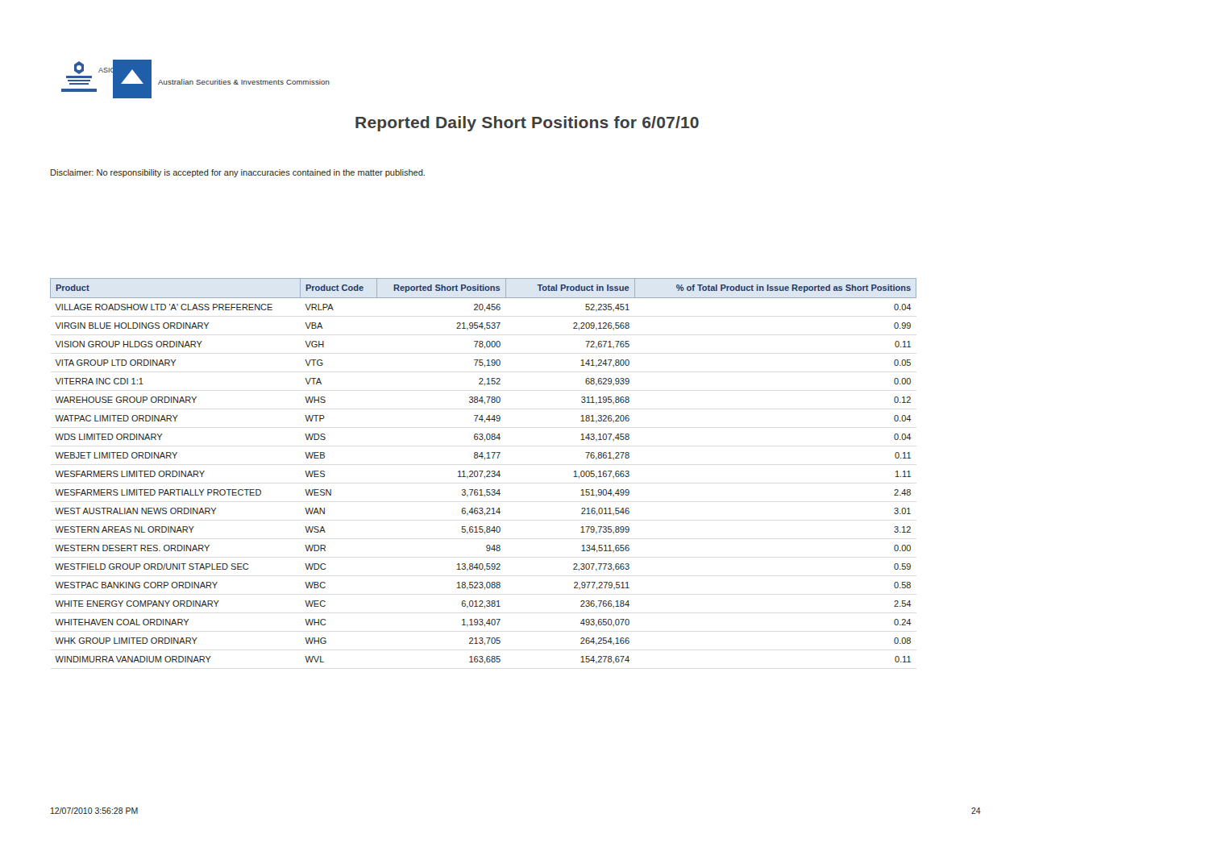ASIC
Australian Securities & Investments Commission
Reported Daily Short Positions for 6/07/10
Disclaimer: No responsibility is accepted for any inaccuracies contained in the matter published.
| Product | Product Code | Reported Short Positions | Total Product in Issue | % of Total Product in Issue Reported as Short Positions |
| --- | --- | --- | --- | --- |
| VILLAGE ROADSHOW LTD 'A' CLASS PREFERENCE | VRLPA | 20,456 | 52,235,451 | 0.04 |
| VIRGIN BLUE HOLDINGS ORDINARY | VBA | 21,954,537 | 2,209,126,568 | 0.99 |
| VISION GROUP HLDGS ORDINARY | VGH | 78,000 | 72,671,765 | 0.11 |
| VITA GROUP LTD ORDINARY | VTG | 75,190 | 141,247,800 | 0.05 |
| VITERRA INC CDI 1:1 | VTA | 2,152 | 68,629,939 | 0.00 |
| WAREHOUSE GROUP ORDINARY | WHS | 384,780 | 311,195,868 | 0.12 |
| WATPAC LIMITED ORDINARY | WTP | 74,449 | 181,326,206 | 0.04 |
| WDS LIMITED ORDINARY | WDS | 63,084 | 143,107,458 | 0.04 |
| WEBJET LIMITED ORDINARY | WEB | 84,177 | 76,861,278 | 0.11 |
| WESFARMERS LIMITED ORDINARY | WES | 11,207,234 | 1,005,167,663 | 1.11 |
| WESFARMERS LIMITED PARTIALLY PROTECTED | WESN | 3,761,534 | 151,904,499 | 2.48 |
| WEST AUSTRALIAN NEWS ORDINARY | WAN | 6,463,214 | 216,011,546 | 3.01 |
| WESTERN AREAS NL ORDINARY | WSA | 5,615,840 | 179,735,899 | 3.12 |
| WESTERN DESERT RES. ORDINARY | WDR | 948 | 134,511,656 | 0.00 |
| WESTFIELD GROUP ORD/UNIT STAPLED SEC | WDC | 13,840,592 | 2,307,773,663 | 0.59 |
| WESTPAC BANKING CORP ORDINARY | WBC | 18,523,088 | 2,977,279,511 | 0.58 |
| WHITE ENERGY COMPANY ORDINARY | WEC | 6,012,381 | 236,766,184 | 2.54 |
| WHITEHAVEN COAL ORDINARY | WHC | 1,193,407 | 493,650,070 | 0.24 |
| WHK GROUP LIMITED ORDINARY | WHG | 213,705 | 264,254,166 | 0.08 |
| WINDIMURRA VANADIUM ORDINARY | WVL | 163,685 | 154,278,674 | 0.11 |
12/07/2010 3:56:28 PM
24